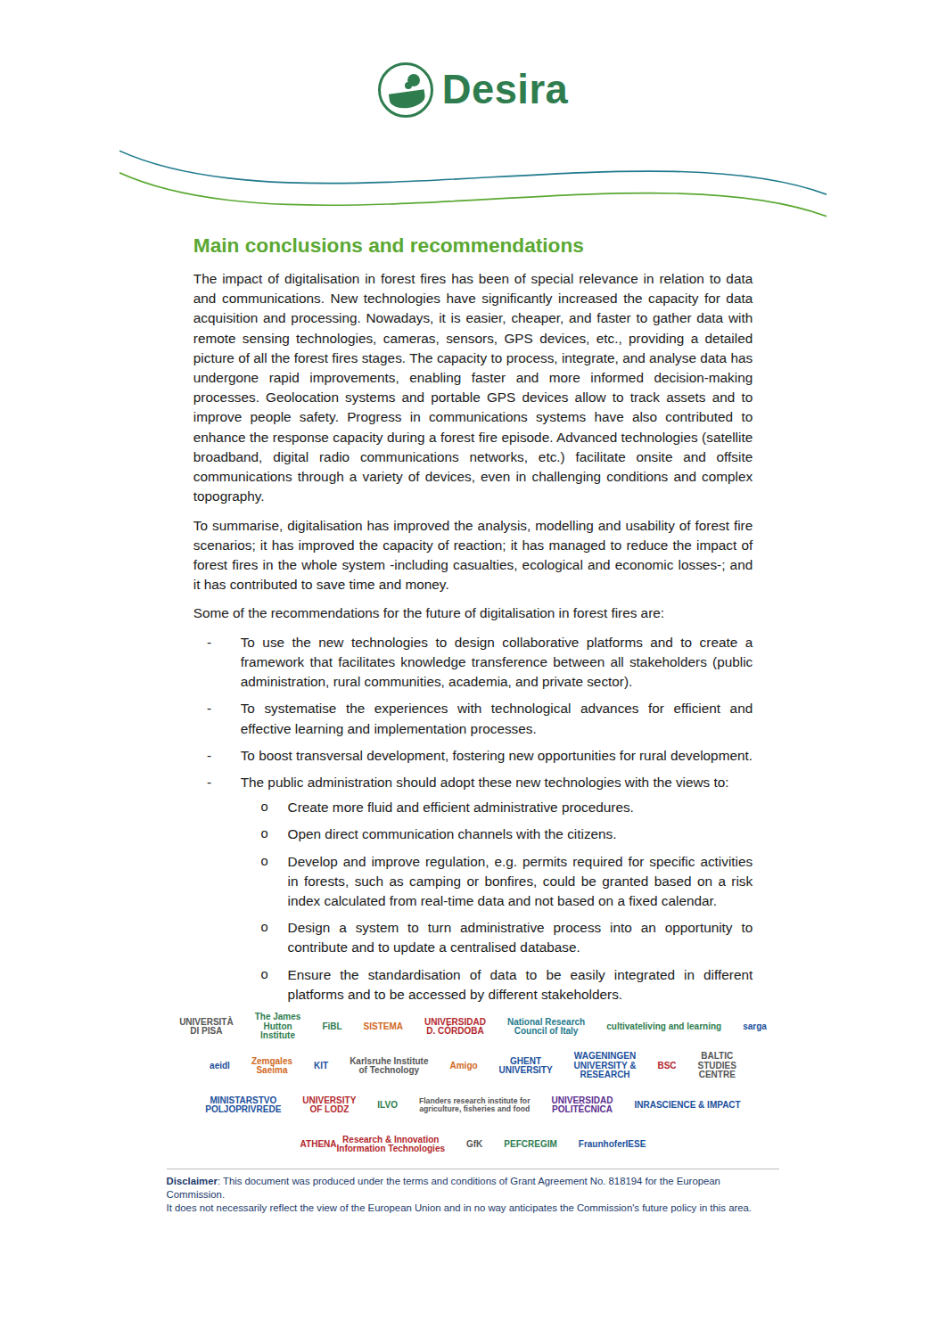Desira
Main conclusions and recommendations
The impact of digitalisation in forest fires has been of special relevance in relation to data and communications. New technologies have significantly increased the capacity for data acquisition and processing. Nowadays, it is easier, cheaper, and faster to gather data with remote sensing technologies, cameras, sensors, GPS devices, etc., providing a detailed picture of all the forest fires stages. The capacity to process, integrate, and analyse data has undergone rapid improvements, enabling faster and more informed decision-making processes. Geolocation systems and portable GPS devices allow to track assets and to improve people safety. Progress in communications systems have also contributed to enhance the response capacity during a forest fire episode. Advanced technologies (satellite broadband, digital radio communications networks, etc.) facilitate onsite and offsite communications through a variety of devices, even in challenging conditions and complex topography.
To summarise, digitalisation has improved the analysis, modelling and usability of forest fire scenarios; it has improved the capacity of reaction; it has managed to reduce the impact of forest fires in the whole system -including casualties, ecological and economic losses-; and it has contributed to save time and money.
Some of the recommendations for the future of digitalisation in forest fires are:
To use the new technologies to design collaborative platforms and to create a framework that facilitates knowledge transference between all stakeholders (public administration, rural communities, academia, and private sector).
To systematise the experiences with technological advances for efficient and effective learning and implementation processes.
To boost transversal development, fostering new opportunities for rural development.
The public administration should adopt these new technologies with the views to:
Create more fluid and efficient administrative procedures.
Open direct communication channels with the citizens.
Develop and improve regulation, e.g. permits required for specific activities in forests, such as camping or bonfires, could be granted based on a risk index calculated from real-time data and not based on a fixed calendar.
Design a system to turn administrative process into an opportunity to contribute and to update a centralised database.
Ensure the standardisation of data to be easily integrated in different platforms and to be accessed by different stakeholders.
UNIVERSITÀ
DI PISA
The James
Hutton
Institute
FiBL
SISTEMA
UNIVERSIDAD
D. CÓRDOBA
National Research
Council of Italy
cultivate
living and learning
sarga
aeidl
Zemgales
Saeima
KIT
Karlsruhe Institute
of Technology
Amigo
GHENT
UNIVERSITY
WAGENINGEN
UNIVERSITY &
RESEARCH
BSC
BALTIC
STUDIES
CENTRE
MINISTARSTVO
POLJOPRIVREDE
UNIVERSITY
OF LODZ
ILVO
Flanders research institute for
agriculture, fisheries and food
UNIVERSIDAD
POLITÉCNICA
INRA
SCIENCE & IMPACT
ATHENA
Research & Innovation
Information Technologies
GfK
PEFC
REGIM
Fraunhofer
IESE
Disclaimer: This document was produced under the terms and conditions of Grant Agreement No. 818194 for the European Commission.
It does not necessarily reflect the view of the European Union and in no way anticipates the Commission's future policy in this area.